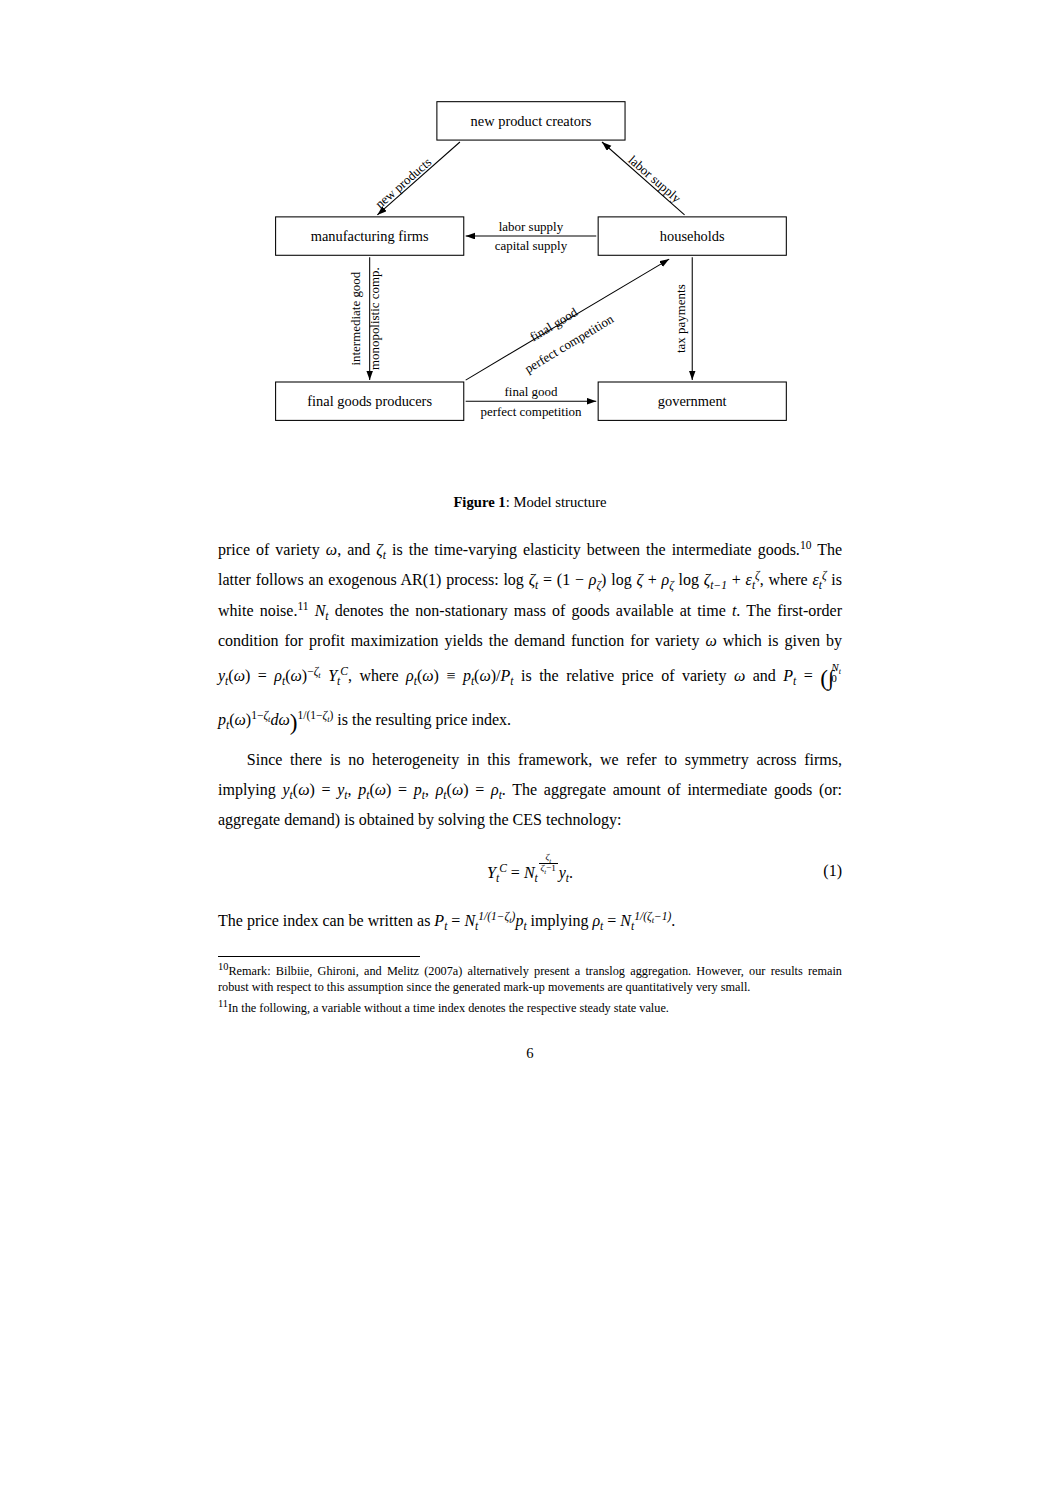new product creators manufacturing firms households final goods producers government new products labor supply labor supply capital supply intermediate good monopolistic comp. final good perfect competition tax payments final good perfect competition
Figure 1: Model structure
price of variety ω, and ζt is the time-varying elasticity between the intermediate goods.10 The latter follows an exogenous AR(1) process: log ζt = (1 − ρζ) log ζ + ρζ log ζt−1 + εtζ, where εtζ is white noise.11 Nt denotes the non-stationary mass of goods available at time t. The first-order condition for profit maximization yields the demand function for variety ω which is given by yt(ω) = ρt(ω)−ζt YtC, where ρt(ω) ≡ pt(ω)/Pt is the relative price of variety ω and Pt = (∫Nt 0 pt(ω)1−ζtdω)1/(1−ζt) is the resulting price index.
Since there is no heterogeneity in this framework, we refer to symmetry across firms, implying yt(ω) = yt, pt(ω) = pt, ρt(ω) = ρt. The aggregate amount of intermediate goods (or: aggregate demand) is obtained by solving the CES technology:
YtC = Ntζt ζt−1yt. (1)
The price index can be written as Pt = Nt1/(1−ζt) pt implying ρt = Nt1/(ζt−1).
10Remark: Bilbiie, Ghironi, and Melitz (2007a) alternatively present a translog aggregation. However, our results remain robust with respect to this assumption since the generated mark-up movements are quantitatively very small.
11In the following, a variable without a time index denotes the respective steady state value.
6